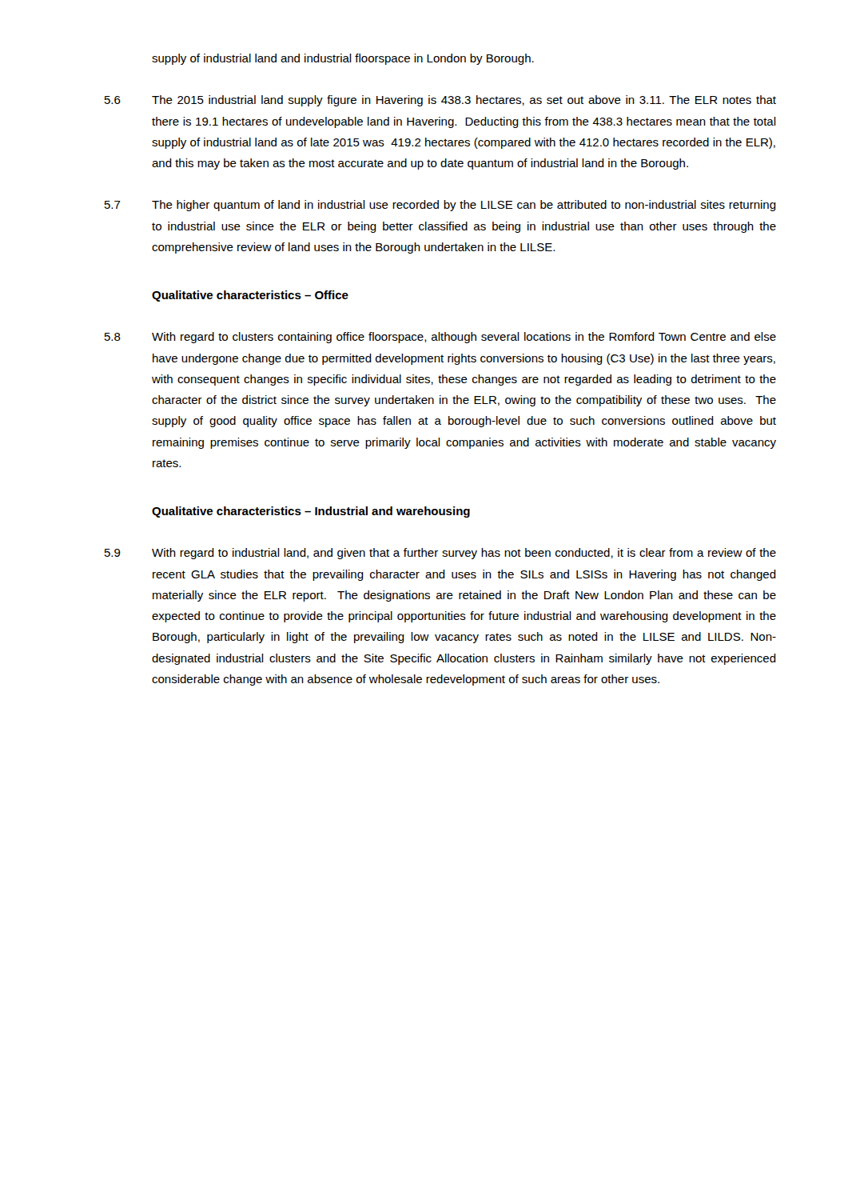supply of industrial land and industrial floorspace in London by Borough.
5.6
The 2015 industrial land supply figure in Havering is 438.3 hectares, as set out above in 3.11. The ELR notes that there is 19.1 hectares of undevelopable land in Havering. Deducting this from the 438.3 hectares mean that the total supply of industrial land as of late 2015 was 419.2 hectares (compared with the 412.0 hectares recorded in the ELR), and this may be taken as the most accurate and up to date quantum of industrial land in the Borough.
5.7
The higher quantum of land in industrial use recorded by the LILSE can be attributed to non-industrial sites returning to industrial use since the ELR or being better classified as being in industrial use than other uses through the comprehensive review of land uses in the Borough undertaken in the LILSE.
Qualitative characteristics – Office
5.8
With regard to clusters containing office floorspace, although several locations in the Romford Town Centre and else have undergone change due to permitted development rights conversions to housing (C3 Use) in the last three years, with consequent changes in specific individual sites, these changes are not regarded as leading to detriment to the character of the district since the survey undertaken in the ELR, owing to the compatibility of these two uses. The supply of good quality office space has fallen at a borough-level due to such conversions outlined above but remaining premises continue to serve primarily local companies and activities with moderate and stable vacancy rates.
Qualitative characteristics – Industrial and warehousing
5.9
With regard to industrial land, and given that a further survey has not been conducted, it is clear from a review of the recent GLA studies that the prevailing character and uses in the SILs and LSISs in Havering has not changed materially since the ELR report. The designations are retained in the Draft New London Plan and these can be expected to continue to provide the principal opportunities for future industrial and warehousing development in the Borough, particularly in light of the prevailing low vacancy rates such as noted in the LILSE and LILDS. Non-designated industrial clusters and the Site Specific Allocation clusters in Rainham similarly have not experienced considerable change with an absence of wholesale redevelopment of such areas for other uses.